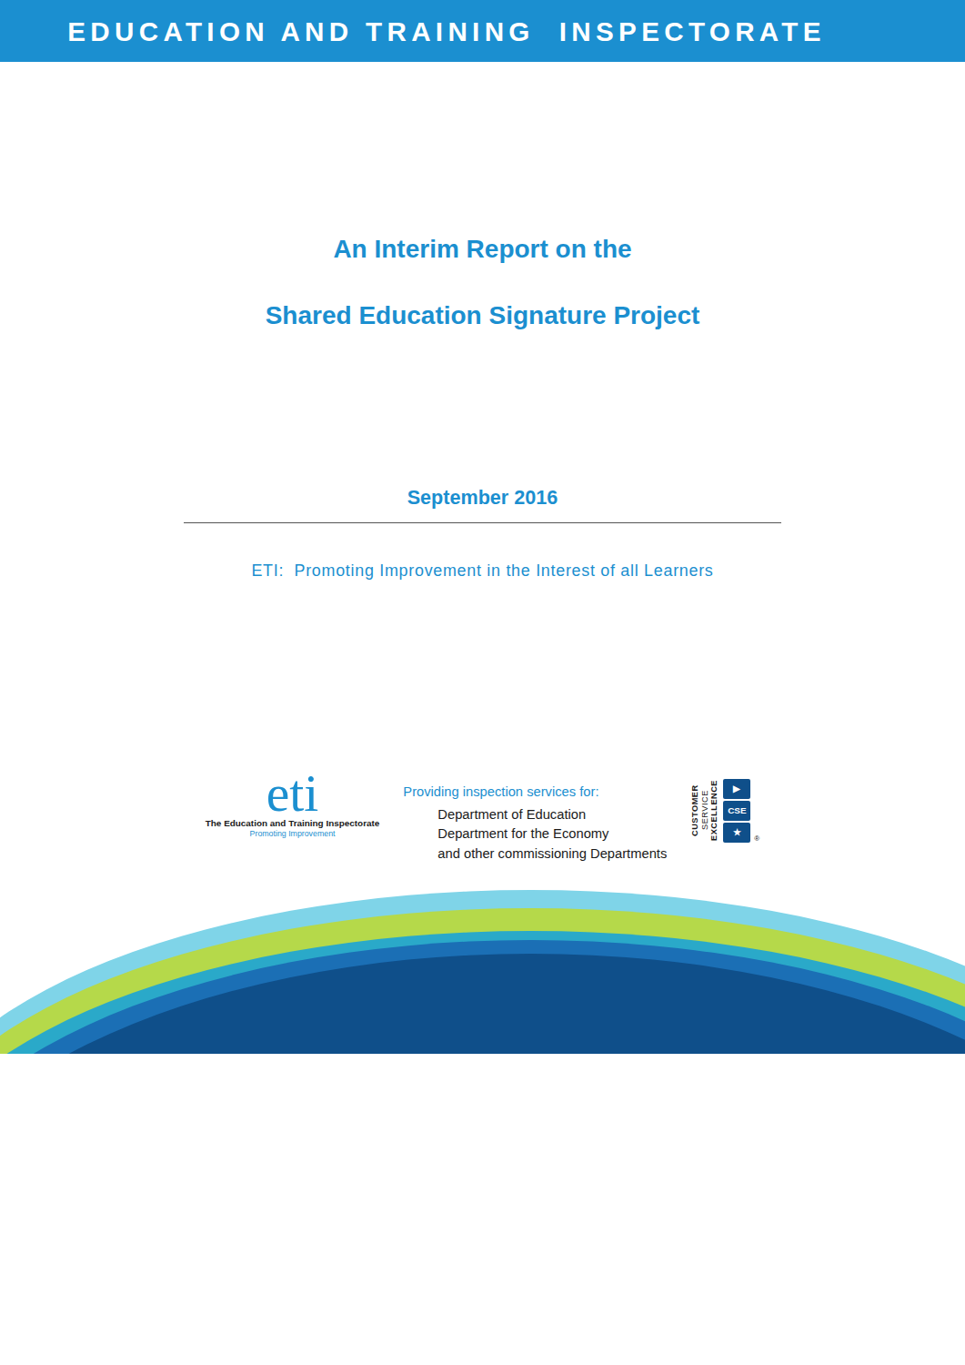EDUCATION AND TRAINING INSPECTORATE
An Interim Report on the
Shared Education Signature Project
September 2016
ETI: Promoting Improvement in the Interest of all Learners
eti
The Education and Training Inspectorate
Promoting Improvement
Providing inspection services for:
Department of Education
Department for the Economy
and other commissioning Departments
CUSTOMER
SERVICE
EXCELLENCE
▶
CSE
★
®